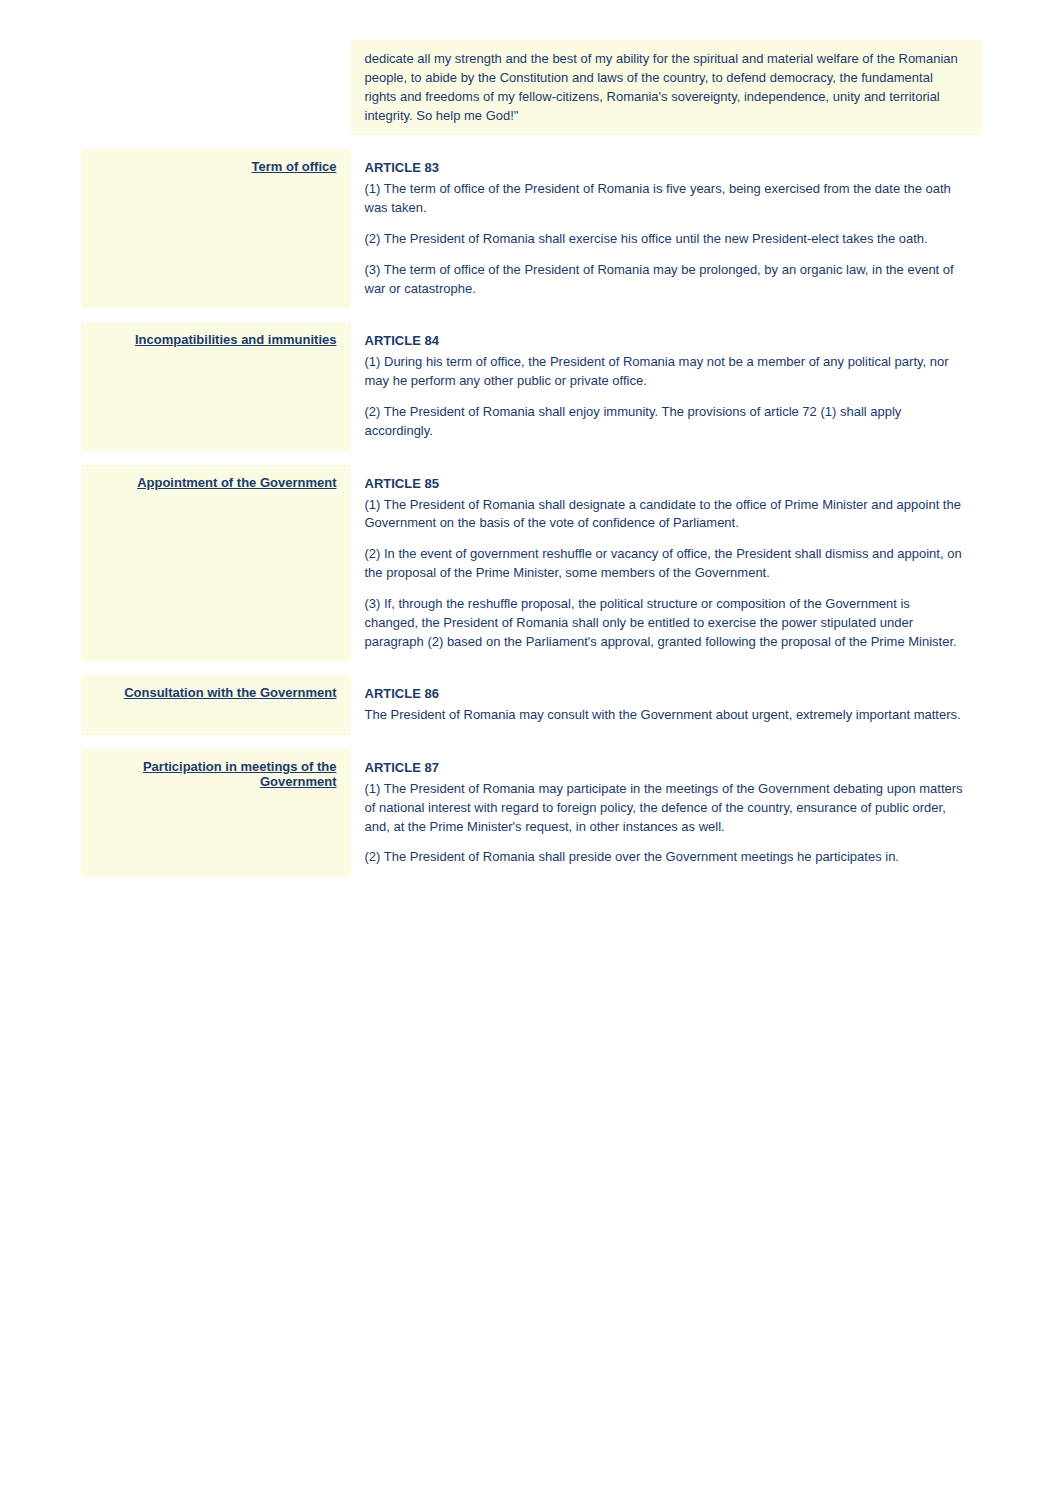| | dedicate all my strength and the best of my ability for the spiritual and material welfare of the Romanian people, to abide by the Constitution and laws of the country, to defend democracy, the fundamental rights and freedoms of my fellow-citizens, Romania's sovereignty, independence, unity and territorial integrity. So help me God!" |
| Term of office | ARTICLE 83 (1) The term of office of the President of Romania is five years, being exercised from the date the oath was taken. (2) The President of Romania shall exercise his office until the new President-elect takes the oath. (3) The term of office of the President of Romania may be prolonged, by an organic law, in the event of war or catastrophe. |
| Incompatibilities and immunities | ARTICLE 84 (1) During his term of office, the President of Romania may not be a member of any political party, nor may he perform any other public or private office. (2) The President of Romania shall enjoy immunity. The provisions of article 72 (1) shall apply accordingly. |
| Appointment of the Government | ARTICLE 85 (1) The President of Romania shall designate a candidate to the office of Prime Minister and appoint the Government on the basis of the vote of confidence of Parliament. (2) In the event of government reshuffle or vacancy of office, the President shall dismiss and appoint, on the proposal of the Prime Minister, some members of the Government. (3) If, through the reshuffle proposal, the political structure or composition of the Government is changed, the President of Romania shall only be entitled to exercise the power stipulated under paragraph (2) based on the Parliament's approval, granted following the proposal of the Prime Minister. |
| Consultation with the Government | ARTICLE 86 The President of Romania may consult with the Government about urgent, extremely important matters. |
| Participation in meetings of the Government | ARTICLE 87 (1) The President of Romania may participate in the meetings of the Government debating upon matters of national interest with regard to foreign policy, the defence of the country, ensurance of public order, and, at the Prime Minister's request, in other instances as well. (2) The President of Romania shall preside over the Government meetings he participates in. |